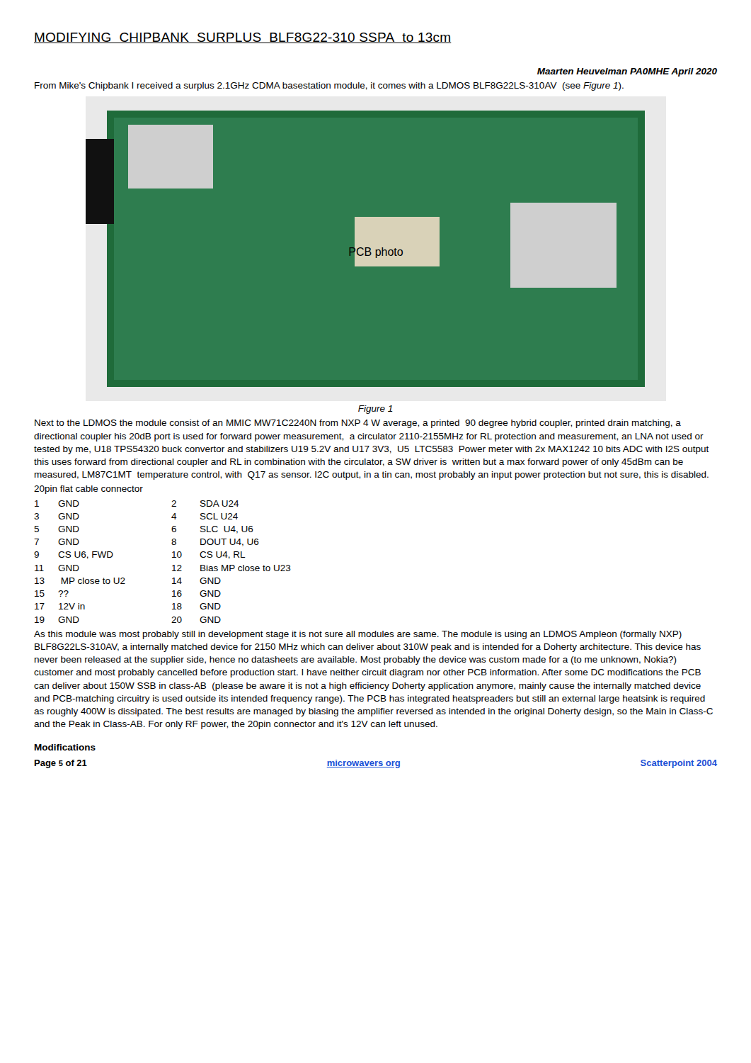MODIFYING CHIPBANK SURPLUS BLF8G22-310 SSPA to 13cm
Maarten Heuvelman PA0MHE April 2020
From Mike's Chipbank I received a surplus 2.1GHz CDMA basestation module, it comes with a LDMOS BLF8G22LS-310AV (see Figure 1).
Figure 1
Next to the LDMOS the module consist of an MMIC MW71C2240N from NXP 4 W average, a printed 90 degree hybrid coupler, printed drain matching, a directional coupler his 20dB port is used for forward power measurement, a circulator 2110-2155MHz for RL protection and measurement, an LNA not used or tested by me, U18 TPS54320 buck convertor and stabilizers U19 5.2V and U17 3V3, U5 LTC5583 Power meter with 2x MAX1242 10 bits ADC with I2S output this uses forward from directional coupler and RL in combination with the circulator, a SW driver is written but a max forward power of only 45dBm can be measured, LM87C1MT temperature control, with Q17 as sensor. I2C output, in a tin can, most probably an input power protection but not sure, this is disabled.
20pin flat cable connector
| 1 | GND | 2 | SDA U24 |
| 3 | GND | 4 | SCL U24 |
| 5 | GND | 6 | SLC U4, U6 |
| 7 | GND | 8 | DOUT U4, U6 |
| 9 | CS U6, FWD | 10 | CS U4, RL |
| 11 | GND | 12 | Bias MP close to U23 |
| 13 | MP close to U2 | 14 | GND |
| 15 | ?? | 16 | GND |
| 17 | 12V in | 18 | GND |
| 19 | GND | 20 | GND |
As this module was most probably still in development stage it is not sure all modules are same. The module is using an LDMOS Ampleon (formally NXP) BLF8G22LS-310AV, a internally matched device for 2150 MHz which can deliver about 310W peak and is intended for a Doherty architecture. This device has never been released at the supplier side, hence no datasheets are available. Most probably the device was custom made for a (to me unknown, Nokia?) customer and most probably cancelled before production start. I have neither circuit diagram nor other PCB information. After some DC modifications the PCB can deliver about 150W SSB in class-AB (please be aware it is not a high efficiency Doherty application anymore, mainly cause the internally matched device and PCB-matching circuitry is used outside its intended frequency range). The PCB has integrated heatspreaders but still an external large heatsink is required as roughly 400W is dissipated. The best results are managed by biasing the amplifier reversed as intended in the original Doherty design, so the Main in Class-C and the Peak in Class-AB. For only RF power, the 20pin connector and it's 12V can left unused.
Modifications
Page 5 of 21
microwavers org
Scatterpoint 2004